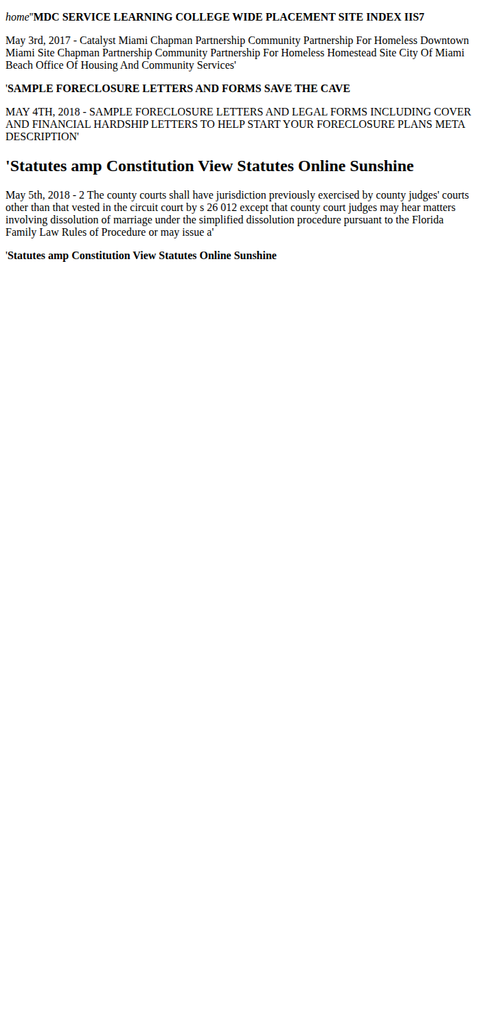home''MDC SERVICE LEARNING COLLEGE WIDE PLACEMENT SITE INDEX IIS7
May 3rd, 2017 - Catalyst Miami Chapman Partnership Community Partnership For Homeless Downtown Miami Site Chapman Partnership Community Partnership For Homeless Homestead Site City Of Miami Beach Office Of Housing And Community Services'
'SAMPLE FORECLOSURE LETTERS AND FORMS SAVE THE CAVE
MAY 4TH, 2018 - SAMPLE FORECLOSURE LETTERS AND LEGAL FORMS INCLUDING COVER AND FINANCIAL HARDSHIP LETTERS TO HELP START YOUR FORECLOSURE PLANS META DESCRIPTION'
'Statutes amp Constitution View Statutes Online Sunshine
May 5th, 2018 - 2 The county courts shall have jurisdiction previously exercised by county judges' courts other than that vested in the circuit court by s 26 012 except that county court judges may hear matters involving dissolution of marriage under the simplified dissolution procedure pursuant to the Florida Family Law Rules of Procedure or may issue a'
'Statutes amp Constitution View Statutes Online Sunshine